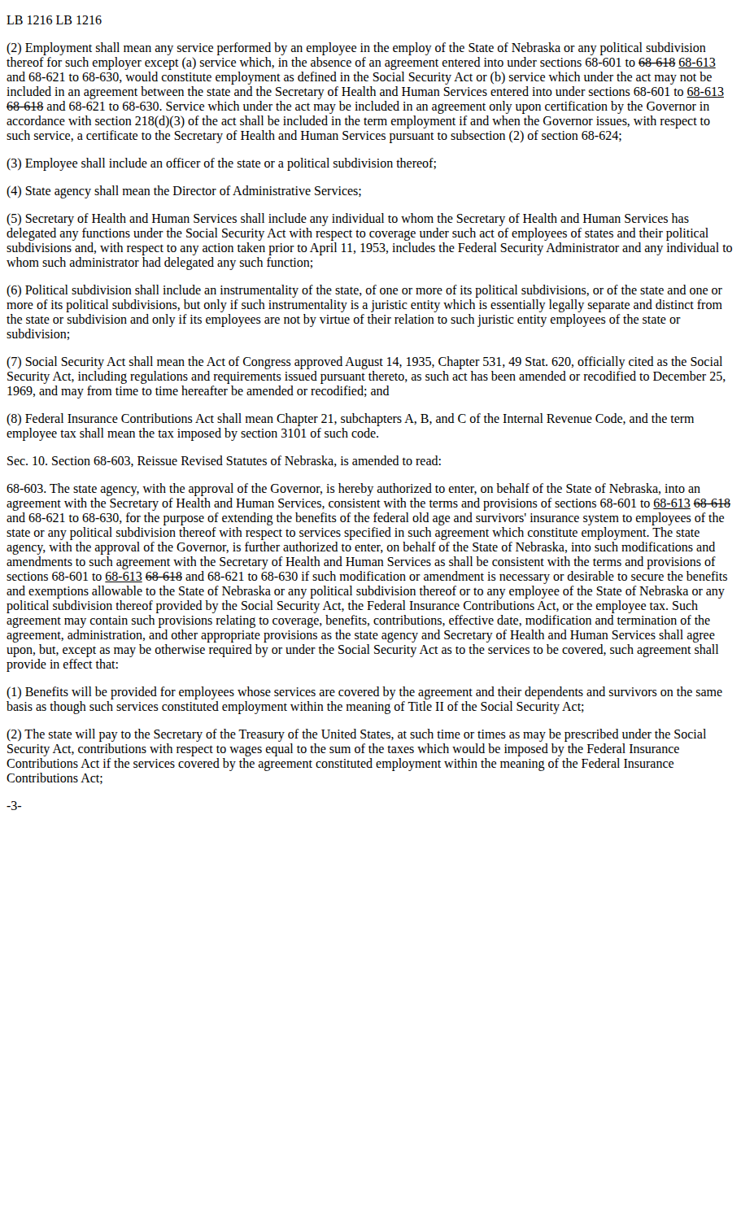LB 1216 LB 1216
(2) Employment shall mean any service performed by an employee in the employ of the State of Nebraska or any political subdivision thereof for such employer except (a) service which, in the absence of an agreement entered into under sections 68-601 to 68-618 68-613 and 68-621 to 68-630, would constitute employment as defined in the Social Security Act or (b) service which under the act may not be included in an agreement between the state and the Secretary of Health and Human Services entered into under sections 68-601 to 68-613 68-618 and 68-621 to 68-630. Service which under the act may be included in an agreement only upon certification by the Governor in accordance with section 218(d)(3) of the act shall be included in the term employment if and when the Governor issues, with respect to such service, a certificate to the Secretary of Health and Human Services pursuant to subsection (2) of section 68-624;
(3) Employee shall include an officer of the state or a political subdivision thereof;
(4) State agency shall mean the Director of Administrative Services;
(5) Secretary of Health and Human Services shall include any individual to whom the Secretary of Health and Human Services has delegated any functions under the Social Security Act with respect to coverage under such act of employees of states and their political subdivisions and, with respect to any action taken prior to April 11, 1953, includes the Federal Security Administrator and any individual to whom such administrator had delegated any such function;
(6) Political subdivision shall include an instrumentality of the state, of one or more of its political subdivisions, or of the state and one or more of its political subdivisions, but only if such instrumentality is a juristic entity which is essentially legally separate and distinct from the state or subdivision and only if its employees are not by virtue of their relation to such juristic entity employees of the state or subdivision;
(7) Social Security Act shall mean the Act of Congress approved August 14, 1935, Chapter 531, 49 Stat. 620, officially cited as the Social Security Act, including regulations and requirements issued pursuant thereto, as such act has been amended or recodified to December 25, 1969, and may from time to time hereafter be amended or recodified; and
(8) Federal Insurance Contributions Act shall mean Chapter 21, subchapters A, B, and C of the Internal Revenue Code, and the term employee tax shall mean the tax imposed by section 3101 of such code.
Sec. 10. Section 68-603, Reissue Revised Statutes of Nebraska, is amended to read:
68-603. The state agency, with the approval of the Governor, is hereby authorized to enter, on behalf of the State of Nebraska, into an agreement with the Secretary of Health and Human Services, consistent with the terms and provisions of sections 68-601 to 68-613 68-618 and 68-621 to 68-630, for the purpose of extending the benefits of the federal old age and survivors' insurance system to employees of the state or any political subdivision thereof with respect to services specified in such agreement which constitute employment. The state agency, with the approval of the Governor, is further authorized to enter, on behalf of the State of Nebraska, into such modifications and amendments to such agreement with the Secretary of Health and Human Services as shall be consistent with the terms and provisions of sections 68-601 to 68-613 68-618 and 68-621 to 68-630 if such modification or amendment is necessary or desirable to secure the benefits and exemptions allowable to the State of Nebraska or any political subdivision thereof or to any employee of the State of Nebraska or any political subdivision thereof provided by the Social Security Act, the Federal Insurance Contributions Act, or the employee tax. Such agreement may contain such provisions relating to coverage, benefits, contributions, effective date, modification and termination of the agreement, administration, and other appropriate provisions as the state agency and Secretary of Health and Human Services shall agree upon, but, except as may be otherwise required by or under the Social Security Act as to the services to be covered, such agreement shall provide in effect that:
(1) Benefits will be provided for employees whose services are covered by the agreement and their dependents and survivors on the same basis as though such services constituted employment within the meaning of Title II of the Social Security Act;
(2) The state will pay to the Secretary of the Treasury of the United States, at such time or times as may be prescribed under the Social Security Act, contributions with respect to wages equal to the sum of the taxes which would be imposed by the Federal Insurance Contributions Act if the services covered by the agreement constituted employment within the meaning of the Federal Insurance Contributions Act;
-3-